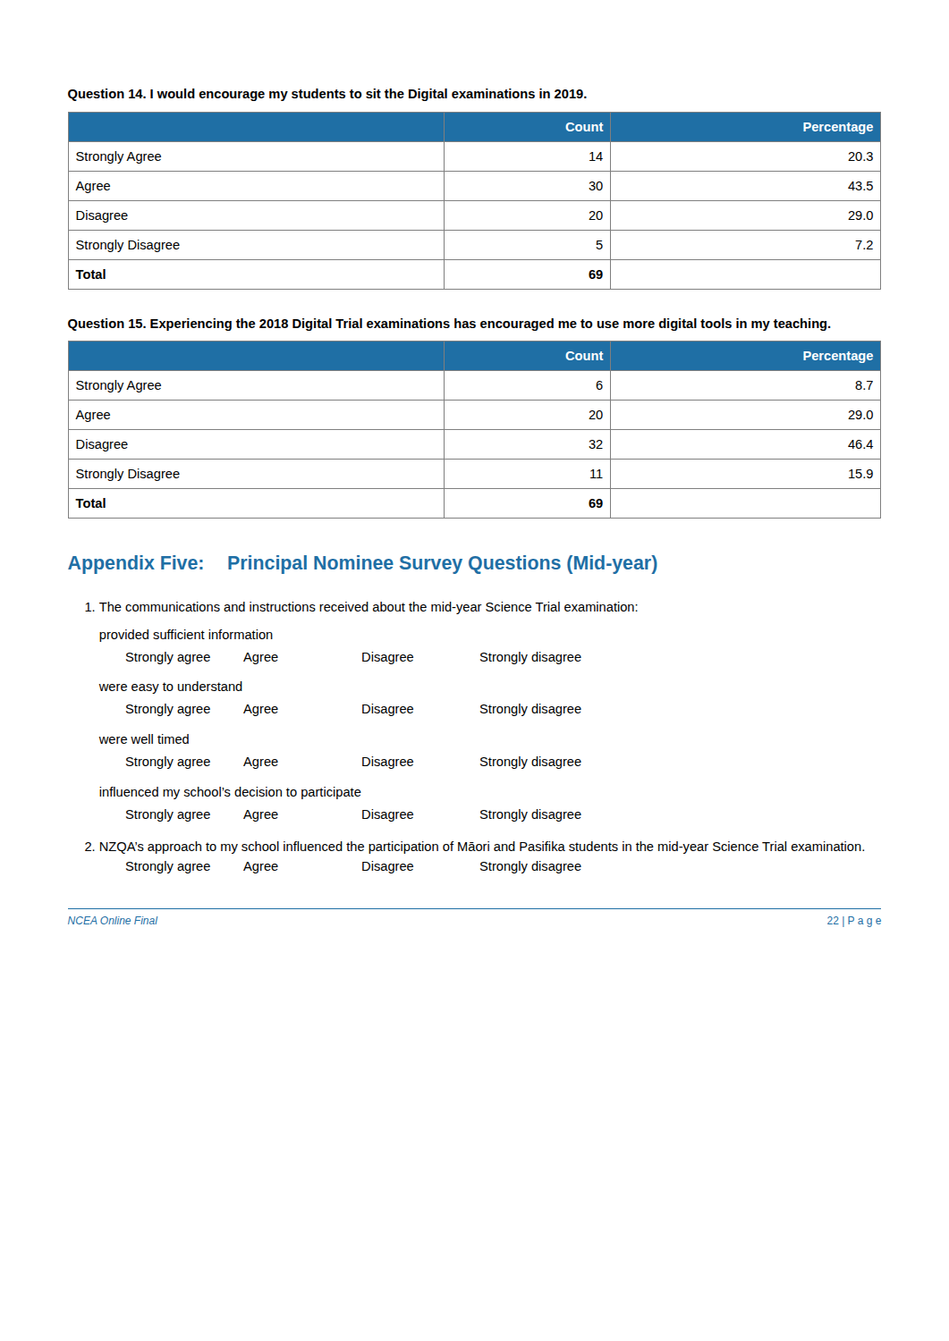Question 14. I would encourage my students to sit the Digital examinations in 2019.
| | Count | Percentage |
| --- | --- | --- |
| Strongly Agree | 14 | 20.3 |
| Agree | 30 | 43.5 |
| Disagree | 20 | 29.0 |
| Strongly Disagree | 5 | 7.2 |
| Total | 69 | |
Question 15. Experiencing the 2018 Digital Trial examinations has encouraged me to use more digital tools in my teaching.
| | Count | Percentage |
| --- | --- | --- |
| Strongly Agree | 6 | 8.7 |
| Agree | 20 | 29.0 |
| Disagree | 32 | 46.4 |
| Strongly Disagree | 11 | 15.9 |
| Total | 69 | |
Appendix Five:Principal Nominee Survey Questions (Mid-year)
The communications and instructions received about the mid-year Science Trial examination:
provided sufficient information
Strongly agree Agree Disagree Strongly disagree
were easy to understand
Strongly agree Agree Disagree Strongly disagree
were well timed
Strongly agree Agree Disagree Strongly disagree
influenced my school’s decision to participate
Strongly agree Agree Disagree Strongly disagree
NZQA’s approach to my school influenced the participation of Māori and Pasifika students in the mid-year Science Trial examination.
Strongly agree Agree Disagree Strongly disagree
NCEA Online Final 22 | P a g e